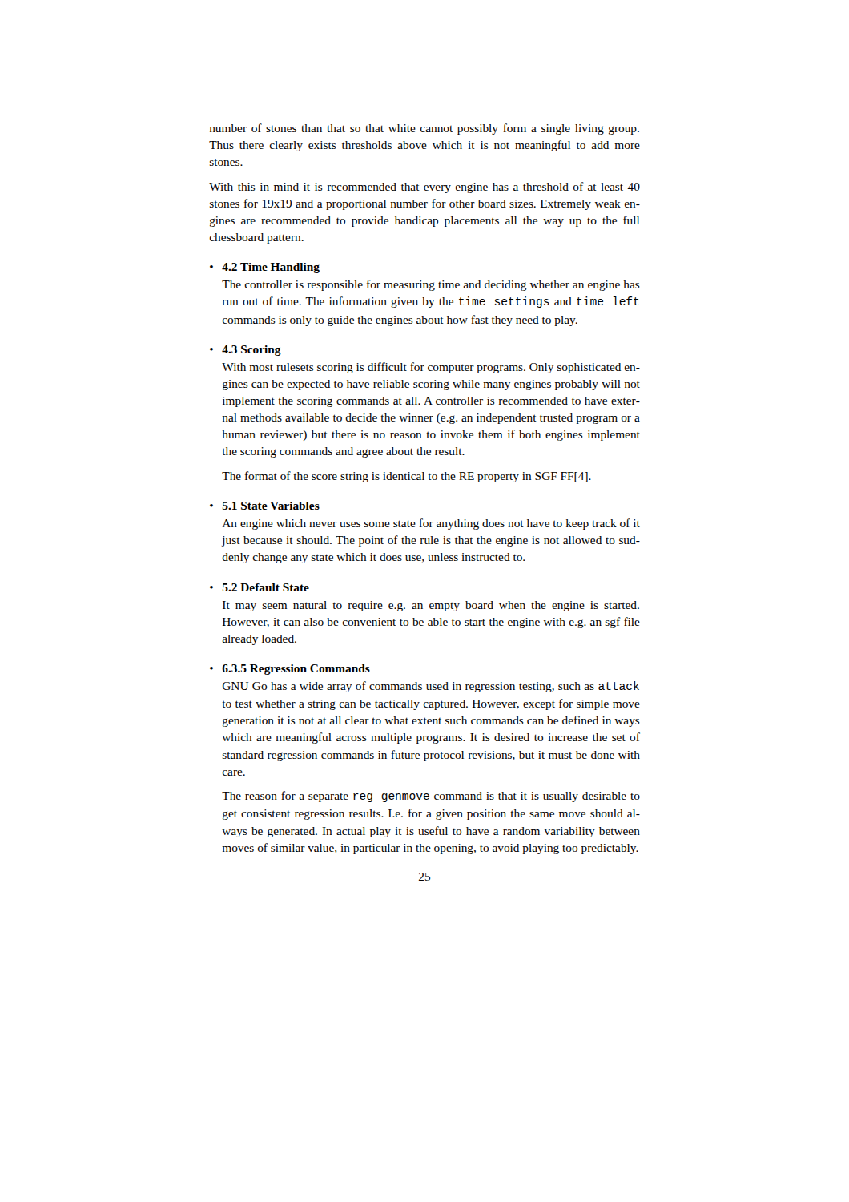number of stones than that so that white cannot possibly form a single living group. Thus there clearly exists thresholds above which it is not meaningful to add more stones.
With this in mind it is recommended that every engine has a threshold of at least 40 stones for 19x19 and a proportional number for other board sizes. Extremely weak engines are recommended to provide handicap placements all the way up to the full chessboard pattern.
4.2 Time Handling
The controller is responsible for measuring time and deciding whether an engine has run out of time. The information given by the time settings and time left commands is only to guide the engines about how fast they need to play.
4.3 Scoring
With most rulesets scoring is difficult for computer programs. Only sophisticated engines can be expected to have reliable scoring while many engines probably will not implement the scoring commands at all. A controller is recommended to have external methods available to decide the winner (e.g. an independent trusted program or a human reviewer) but there is no reason to invoke them if both engines implement the scoring commands and agree about the result.
The format of the score string is identical to the RE property in SGF FF[4].
5.1 State Variables
An engine which never uses some state for anything does not have to keep track of it just because it should. The point of the rule is that the engine is not allowed to suddenly change any state which it does use, unless instructed to.
5.2 Default State
It may seem natural to require e.g. an empty board when the engine is started. However, it can also be convenient to be able to start the engine with e.g. an sgf file already loaded.
6.3.5 Regression Commands
GNU Go has a wide array of commands used in regression testing, such as attack to test whether a string can be tactically captured. However, except for simple move generation it is not at all clear to what extent such commands can be defined in ways which are meaningful across multiple programs. It is desired to increase the set of standard regression commands in future protocol revisions, but it must be done with care.
The reason for a separate reg genmove command is that it is usually desirable to get consistent regression results. I.e. for a given position the same move should always be generated. In actual play it is useful to have a random variability between moves of similar value, in particular in the opening, to avoid playing too predictably.
25